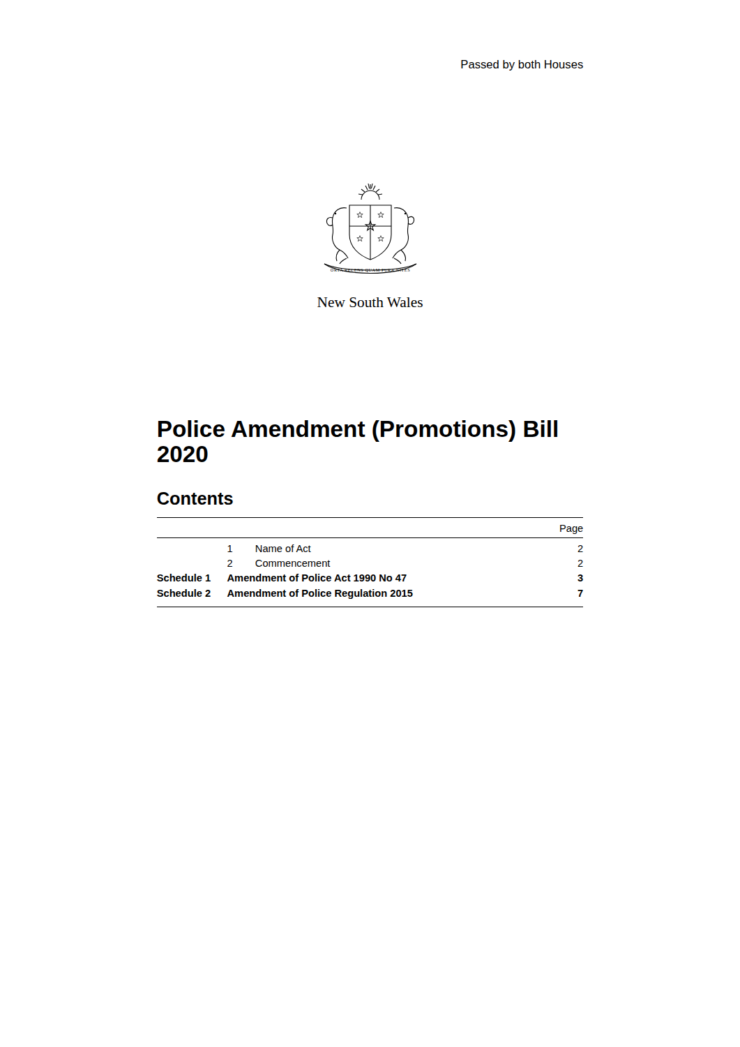Passed by both Houses
ORTA RECENS QUAM PURA NITES
New South Wales
Police Amendment (Promotions) Bill 2020
Contents
| | | | Page |
| | 1 | Name of Act | 2 |
| | 2 | Commencement | 2 |
| Schedule 1 | Amendment of Police Act 1990 No 47 | 3 |
| Schedule 2 | Amendment of Police Regulation 2015 | 7 |